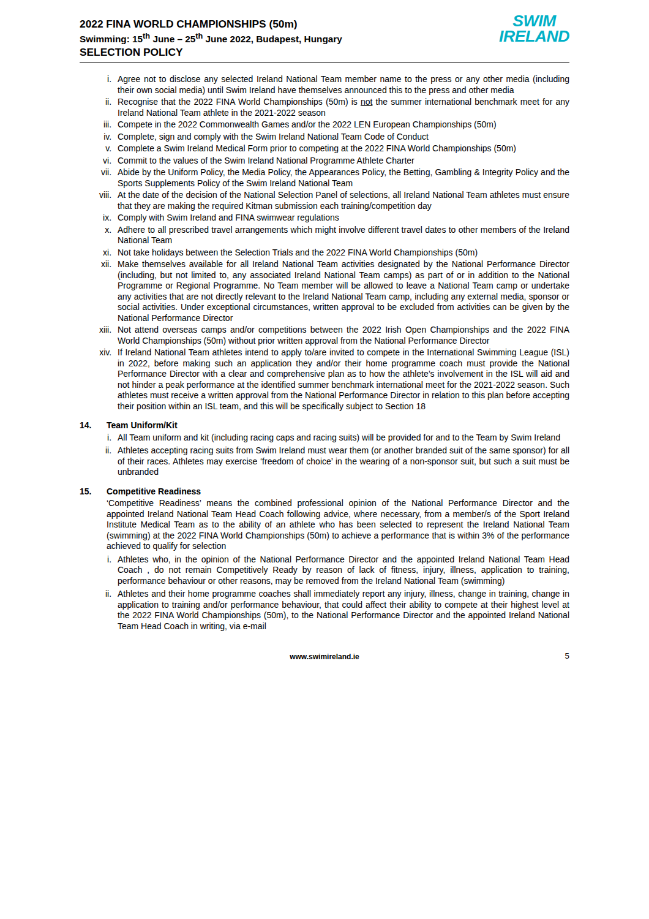SWIM IRELAND
2022 FINA WORLD CHAMPIONSHIPS (50m)
Swimming: 15th June – 25th June 2022, Budapest, Hungary
SELECTION POLICY
Agree not to disclose any selected Ireland National Team member name to the press or any other media (including their own social media) until Swim Ireland have themselves announced this to the press and other media
Recognise that the 2022 FINA World Championships (50m) is not the summer international benchmark meet for any Ireland National Team athlete in the 2021-2022 season
Compete in the 2022 Commonwealth Games and/or the 2022 LEN European Championships (50m)
Complete, sign and comply with the Swim Ireland National Team Code of Conduct
Complete a Swim Ireland Medical Form prior to competing at the 2022 FINA World Championships (50m)
Commit to the values of the Swim Ireland National Programme Athlete Charter
Abide by the Uniform Policy, the Media Policy, the Appearances Policy, the Betting, Gambling & Integrity Policy and the Sports Supplements Policy of the Swim Ireland National Team
At the date of the decision of the National Selection Panel of selections, all Ireland National Team athletes must ensure that they are making the required Kitman submission each training/competition day
Comply with Swim Ireland and FINA swimwear regulations
Adhere to all prescribed travel arrangements which might involve different travel dates to other members of the Ireland National Team
Not take holidays between the Selection Trials and the 2022 FINA World Championships (50m)
Make themselves available for all Ireland National Team activities designated by the National Performance Director (including, but not limited to, any associated Ireland National Team camps) as part of or in addition to the National Programme or Regional Programme. No Team member will be allowed to leave a National Team camp or undertake any activities that are not directly relevant to the Ireland National Team camp, including any external media, sponsor or social activities. Under exceptional circumstances, written approval to be excluded from activities can be given by the National Performance Director
Not attend overseas camps and/or competitions between the 2022 Irish Open Championships and the 2022 FINA World Championships (50m) without prior written approval from the National Performance Director
If Ireland National Team athletes intend to apply to/are invited to compete in the International Swimming League (ISL) in 2022, before making such an application they and/or their home programme coach must provide the National Performance Director with a clear and comprehensive plan as to how the athlete’s involvement in the ISL will aid and not hinder a peak performance at the identified summer benchmark international meet for the 2021-2022 season. Such athletes must receive a written approval from the National Performance Director in relation to this plan before accepting their position within an ISL team, and this will be specifically subject to Section 18
14.
Team Uniform/Kit
All Team uniform and kit (including racing caps and racing suits) will be provided for and to the Team by Swim Ireland
Athletes accepting racing suits from Swim Ireland must wear them (or another branded suit of the same sponsor) for all of their races. Athletes may exercise ‘freedom of choice’ in the wearing of a non-sponsor suit, but such a suit must be unbranded
15.
Competitive Readiness
‘Competitive Readiness’ means the combined professional opinion of the National Performance Director and the appointed Ireland National Team Head Coach following advice, where necessary, from a member/s of the Sport Ireland Institute Medical Team as to the ability of an athlete who has been selected to represent the Ireland National Team (swimming) at the 2022 FINA World Championships (50m) to achieve a performance that is within 3% of the performance achieved to qualify for selection
Athletes who, in the opinion of the National Performance Director and the appointed Ireland National Team Head Coach , do not remain Competitively Ready by reason of lack of fitness, injury, illness, application to training, performance behaviour or other reasons, may be removed from the Ireland National Team (swimming)
Athletes and their home programme coaches shall immediately report any injury, illness, change in training, change in application to training and/or performance behaviour, that could affect their ability to compete at their highest level at the 2022 FINA World Championships (50m), to the National Performance Director and the appointed Ireland National Team Head Coach in writing, via e-mail
www.swimireland.ie
5